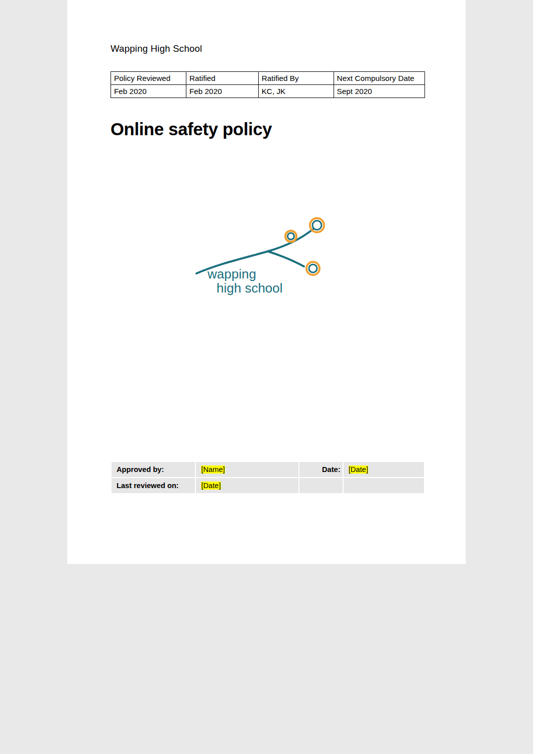Wapping High School
| Policy Reviewed | Ratified | Ratified By | Next Compulsory Date |
| Feb 2020 | Feb 2020 | KC, JK | Sept 2020 |
Online safety policy
wapping high school
| Approved by: | [Name] | Date: | [Date] |
| Last reviewed on: | [Date] | | |